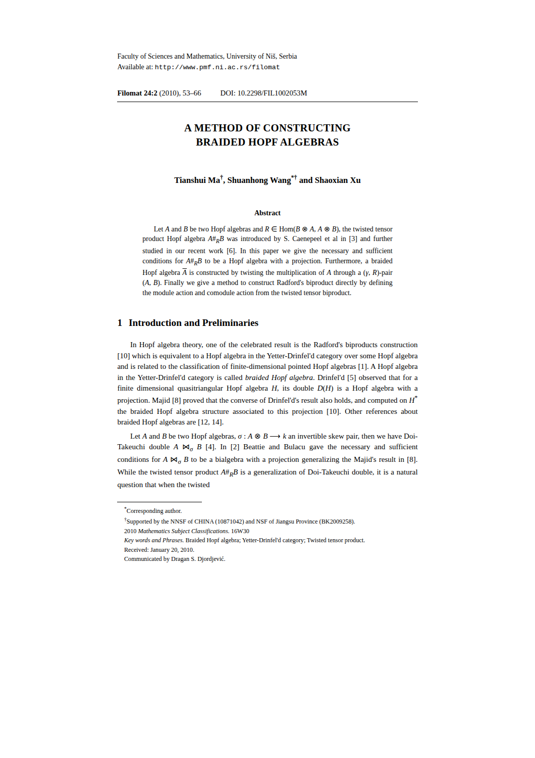Faculty of Sciences and Mathematics, University of Niš, Serbia
Available at: http://www.pmf.ni.ac.rs/filomat
Filomat 24:2 (2010), 53–66 DOI: 10.2298/FIL1002053M
A METHOD OF CONSTRUCTING
BRAIDED HOPF ALGEBRAS
Tianshui Ma†, Shuanhong Wang*† and Shaoxian Xu
Abstract
Let A and B be two Hopf algebras and R ∈ Hom(B ⊗ A, A ⊗ B), the twisted tensor product Hopf algebra A#RB was introduced by S. Caenepeel et al in [3] and further studied in our recent work [6]. In this paper we give the necessary and sufficient conditions for A#RB to be a Hopf algebra with a projection. Furthermore, a braided Hopf algebra A is constructed by twisting the multiplication of A through a (γ, R)-pair (A, B). Finally we give a method to construct Radford's biproduct directly by defining the module action and comodule action from the twisted tensor biproduct.
1 Introduction and Preliminaries
In Hopf algebra theory, one of the celebrated result is the Radford's biproducts construction [10] which is equivalent to a Hopf algebra in the Yetter-Drinfel'd category over some Hopf algebra and is related to the classification of finite-dimensional pointed Hopf algebras [1]. A Hopf algebra in the Yetter-Drinfel'd category is called braided Hopf algebra. Drinfel'd [5] observed that for a finite dimensional quasitriangular Hopf algebra H, its double D(H) is a Hopf algebra with a projection. Majid [8] proved that the converse of Drinfel'd's result also holds, and computed on H* the braided Hopf algebra structure associated to this projection [10]. Other references about braided Hopf algebras are [12, 14].
Let A and B be two Hopf algebras, σ : A ⊗ B ⟶ k an invertible skew pair, then we have Doi-Takeuchi double A ⋈σ B [4]. In [2] Beattie and Bulacu gave the necessary and sufficient conditions for A ⋈σ B to be a bialgebra with a projection generalizing the Majid's result in [8]. While the twisted tensor product A#RB is a generalization of Doi-Takeuchi double, it is a natural question that when the twisted
*Corresponding author.
†Supported by the NNSF of CHINA (10871042) and NSF of Jiangsu Province (BK2009258).
2010 Mathematics Subject Classifications. 16W30
Key words and Phrases. Braided Hopf algebra; Yetter-Drinfel'd category; Twisted tensor product.
Received: January 20, 2010.
Communicated by Dragan S. Djordjević.